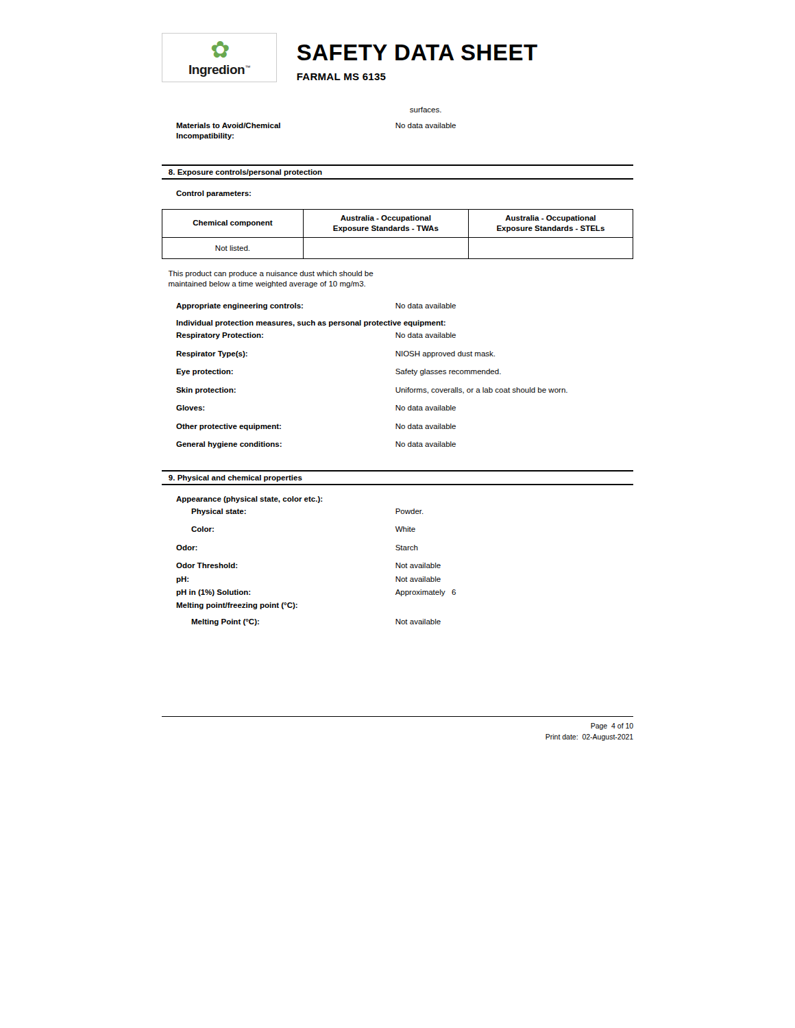✿
Ingredion™
SAFETY DATA SHEET
FARMAL MS 6135
surfaces.
Materials to Avoid/Chemical
Incompatibility:
No data available
8. Exposure controls/personal protection
Control parameters:
| Chemical component | Australia - Occupational Exposure Standards - TWAs | Australia - Occupational Exposure Standards - STELs |
| --- | --- | --- |
| Not listed. | | |
This product can produce a nuisance dust which should be maintained below a time weighted average of 10 mg/m3.
Appropriate engineering controls:
No data available
Individual protection measures, such as personal protective equipment:
Respiratory Protection:
No data available
Respirator Type(s):
NIOSH approved dust mask.
Eye protection:
Safety glasses recommended.
Skin protection:
Uniforms, coveralls, or a lab coat should be worn.
Gloves:
No data available
Other protective equipment:
No data available
General hygiene conditions:
No data available
9. Physical and chemical properties
Appearance (physical state, color etc.):
Physical state:
Powder.
Color:
White
Odor:
Starch
Odor Threshold:
Not available
pH:
Not available
pH in (1%) Solution:
Approximately 6
Melting point/freezing point (°C):
Melting Point (°C):
Not available
Page 4 of 10
Print date: 02-August-2021